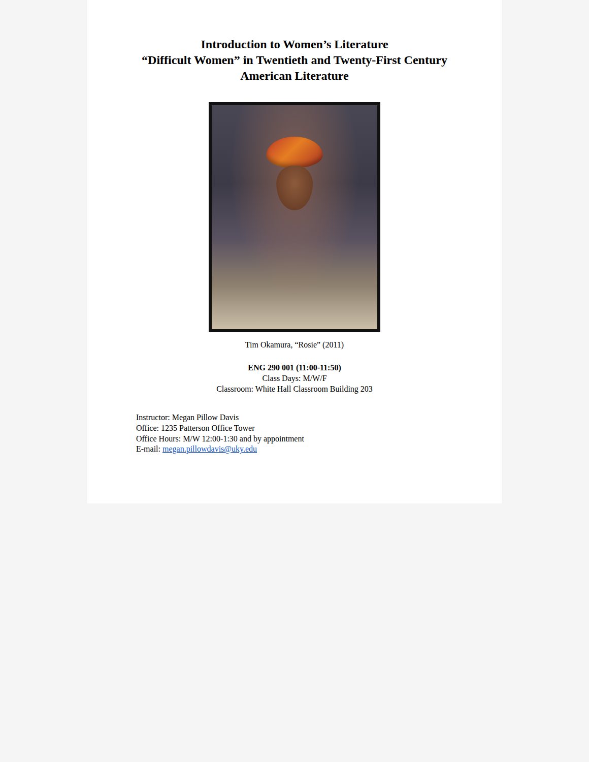Introduction to Women’s Literature
“Difficult Women” in Twentieth and Twenty-First Century
American Literature
Tim Okamura, “Rosie” (2011)
ENG 290 001 (11:00-11:50)
Class Days: M/W/F
Classroom: White Hall Classroom Building 203
Instructor: Megan Pillow Davis
Office: 1235 Patterson Office Tower
Office Hours: M/W 12:00-1:30 and by appointment
E-mail: megan.pillowdavis@uky.edu